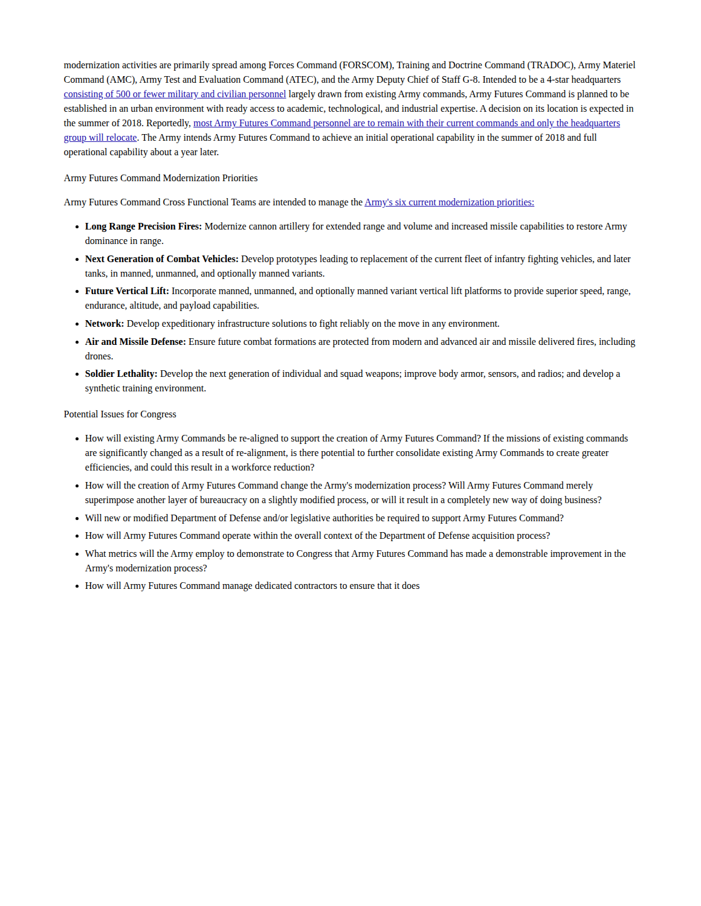modernization activities are primarily spread among Forces Command (FORSCOM), Training and Doctrine Command (TRADOC), Army Materiel Command (AMC), Army Test and Evaluation Command (ATEC), and the Army Deputy Chief of Staff G-8. Intended to be a 4-star headquarters consisting of 500 or fewer military and civilian personnel largely drawn from existing Army commands, Army Futures Command is planned to be established in an urban environment with ready access to academic, technological, and industrial expertise. A decision on its location is expected in the summer of 2018. Reportedly, most Army Futures Command personnel are to remain with their current commands and only the headquarters group will relocate. The Army intends Army Futures Command to achieve an initial operational capability in the summer of 2018 and full operational capability about a year later.
Army Futures Command Modernization Priorities
Army Futures Command Cross Functional Teams are intended to manage the Army's six current modernization priorities:
Long Range Precision Fires: Modernize cannon artillery for extended range and volume and increased missile capabilities to restore Army dominance in range.
Next Generation of Combat Vehicles: Develop prototypes leading to replacement of the current fleet of infantry fighting vehicles, and later tanks, in manned, unmanned, and optionally manned variants.
Future Vertical Lift: Incorporate manned, unmanned, and optionally manned variant vertical lift platforms to provide superior speed, range, endurance, altitude, and payload capabilities.
Network: Develop expeditionary infrastructure solutions to fight reliably on the move in any environment.
Air and Missile Defense: Ensure future combat formations are protected from modern and advanced air and missile delivered fires, including drones.
Soldier Lethality: Develop the next generation of individual and squad weapons; improve body armor, sensors, and radios; and develop a synthetic training environment.
Potential Issues for Congress
How will existing Army Commands be re-aligned to support the creation of Army Futures Command? If the missions of existing commands are significantly changed as a result of re-alignment, is there potential to further consolidate existing Army Commands to create greater efficiencies, and could this result in a workforce reduction?
How will the creation of Army Futures Command change the Army's modernization process? Will Army Futures Command merely superimpose another layer of bureaucracy on a slightly modified process, or will it result in a completely new way of doing business?
Will new or modified Department of Defense and/or legislative authorities be required to support Army Futures Command?
How will Army Futures Command operate within the overall context of the Department of Defense acquisition process?
What metrics will the Army employ to demonstrate to Congress that Army Futures Command has made a demonstrable improvement in the Army's modernization process?
How will Army Futures Command manage dedicated contractors to ensure that it does